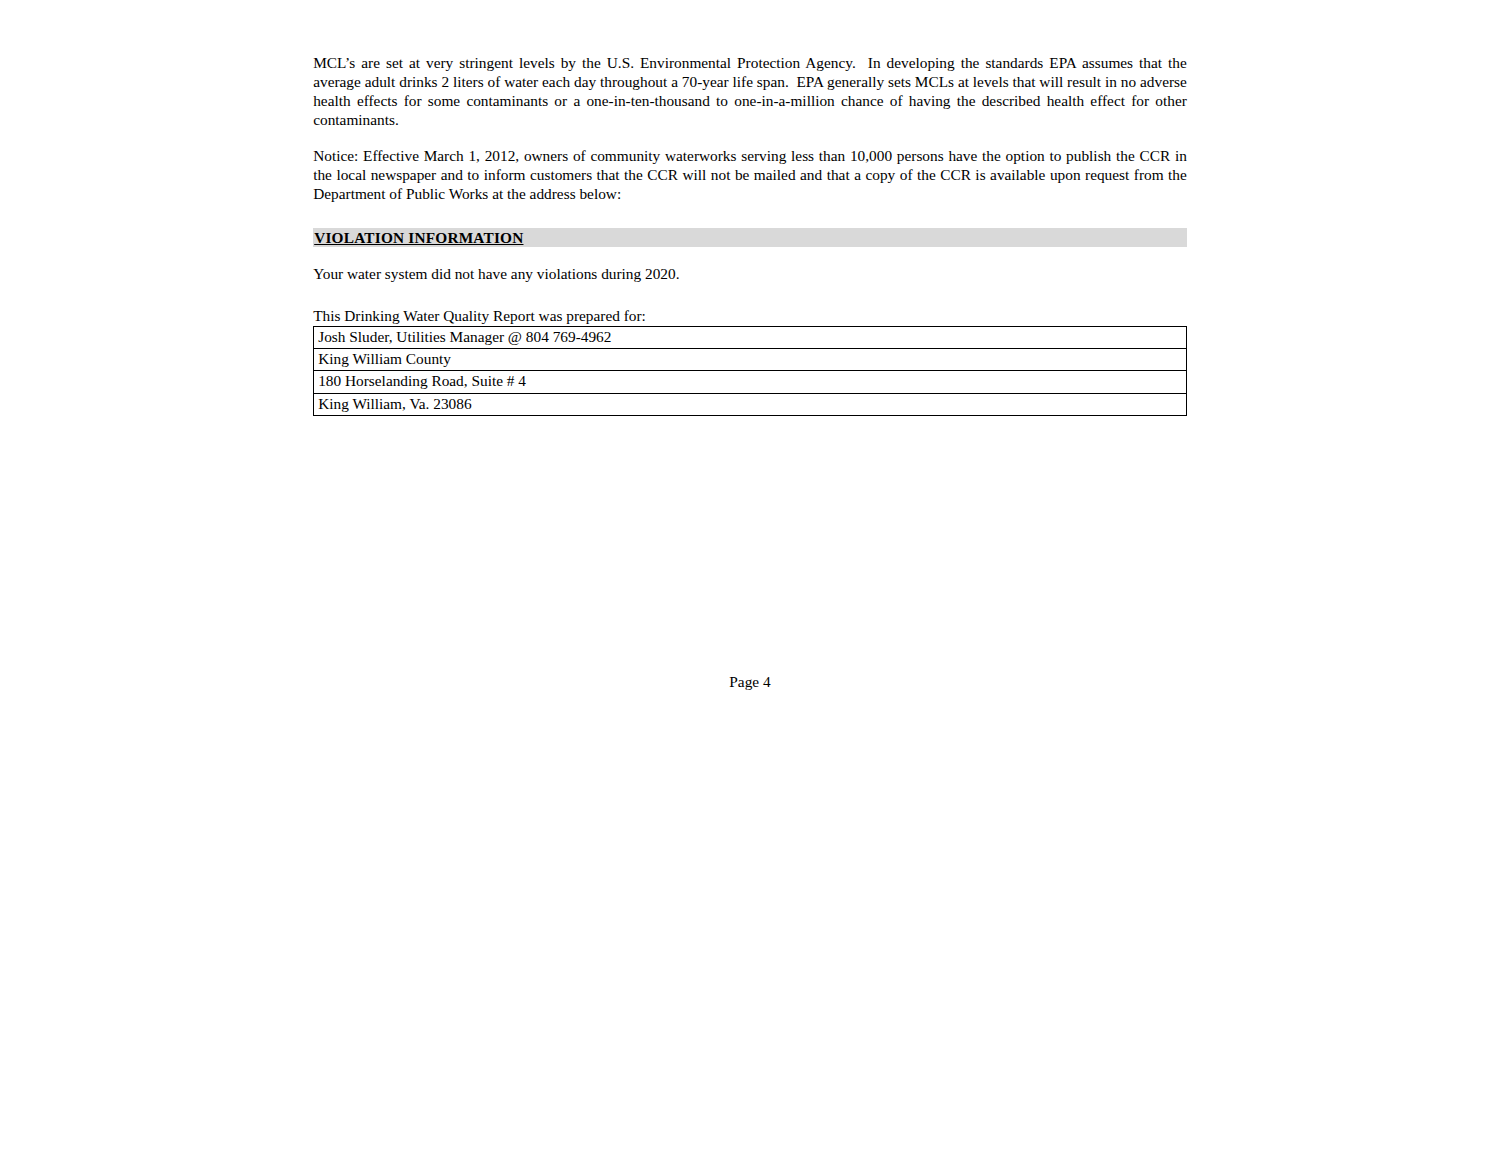MCL’s are set at very stringent levels by the U.S. Environmental Protection Agency. In developing the standards EPA assumes that the average adult drinks 2 liters of water each day throughout a 70-year life span. EPA generally sets MCLs at levels that will result in no adverse health effects for some contaminants or a one-in-ten-thousand to one-in-a-million chance of having the described health effect for other contaminants.
Notice: Effective March 1, 2012, owners of community waterworks serving less than 10,000 persons have the option to publish the CCR in the local newspaper and to inform customers that the CCR will not be mailed and that a copy of the CCR is available upon request from the Department of Public Works at the address below:
VIOLATION INFORMATION
Your water system did not have any violations during 2020.
This Drinking Water Quality Report was prepared for:
| Josh Sluder, Utilities Manager @ 804 769-4962 |
| King William County |
| 180 Horselanding Road, Suite # 4 |
| King William, Va. 23086 |
Page 4